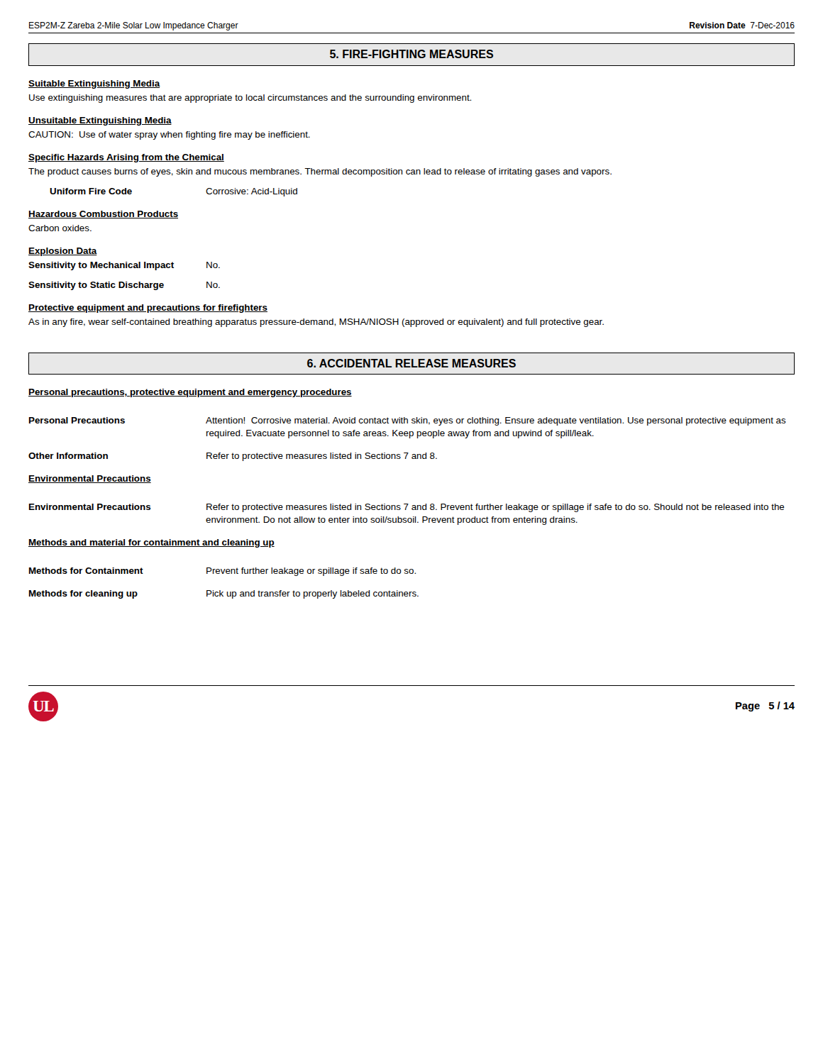ESP2M-Z Zareba 2-Mile Solar Low Impedance Charger
Revision Date 7-Dec-2016
5. FIRE-FIGHTING MEASURES
Suitable Extinguishing Media
Use extinguishing measures that are appropriate to local circumstances and the surrounding environment.
Unsuitable Extinguishing Media
CAUTION: Use of water spray when fighting fire may be inefficient.
Specific Hazards Arising from the Chemical
The product causes burns of eyes, skin and mucous membranes. Thermal decomposition can lead to release of irritating gases and vapors.
Uniform Fire Code
Corrosive: Acid-Liquid
Hazardous Combustion Products
Carbon oxides.
Explosion Data
Sensitivity to Mechanical Impact
No.
Sensitivity to Static Discharge
No.
Protective equipment and precautions for firefighters
As in any fire, wear self-contained breathing apparatus pressure-demand, MSHA/NIOSH (approved or equivalent) and full protective gear.
6. ACCIDENTAL RELEASE MEASURES
Personal precautions, protective equipment and emergency procedures
Personal Precautions
Attention! Corrosive material. Avoid contact with skin, eyes or clothing. Ensure adequate ventilation. Use personal protective equipment as required. Evacuate personnel to safe areas. Keep people away from and upwind of spill/leak.
Other Information
Refer to protective measures listed in Sections 7 and 8.
Environmental Precautions
Environmental Precautions
Refer to protective measures listed in Sections 7 and 8. Prevent further leakage or spillage if safe to do so. Should not be released into the environment. Do not allow to enter into soil/subsoil. Prevent product from entering drains.
Methods and material for containment and cleaning up
Methods for Containment
Prevent further leakage or spillage if safe to do so.
Methods for cleaning up
Pick up and transfer to properly labeled containers.
UL
Page 5 / 14